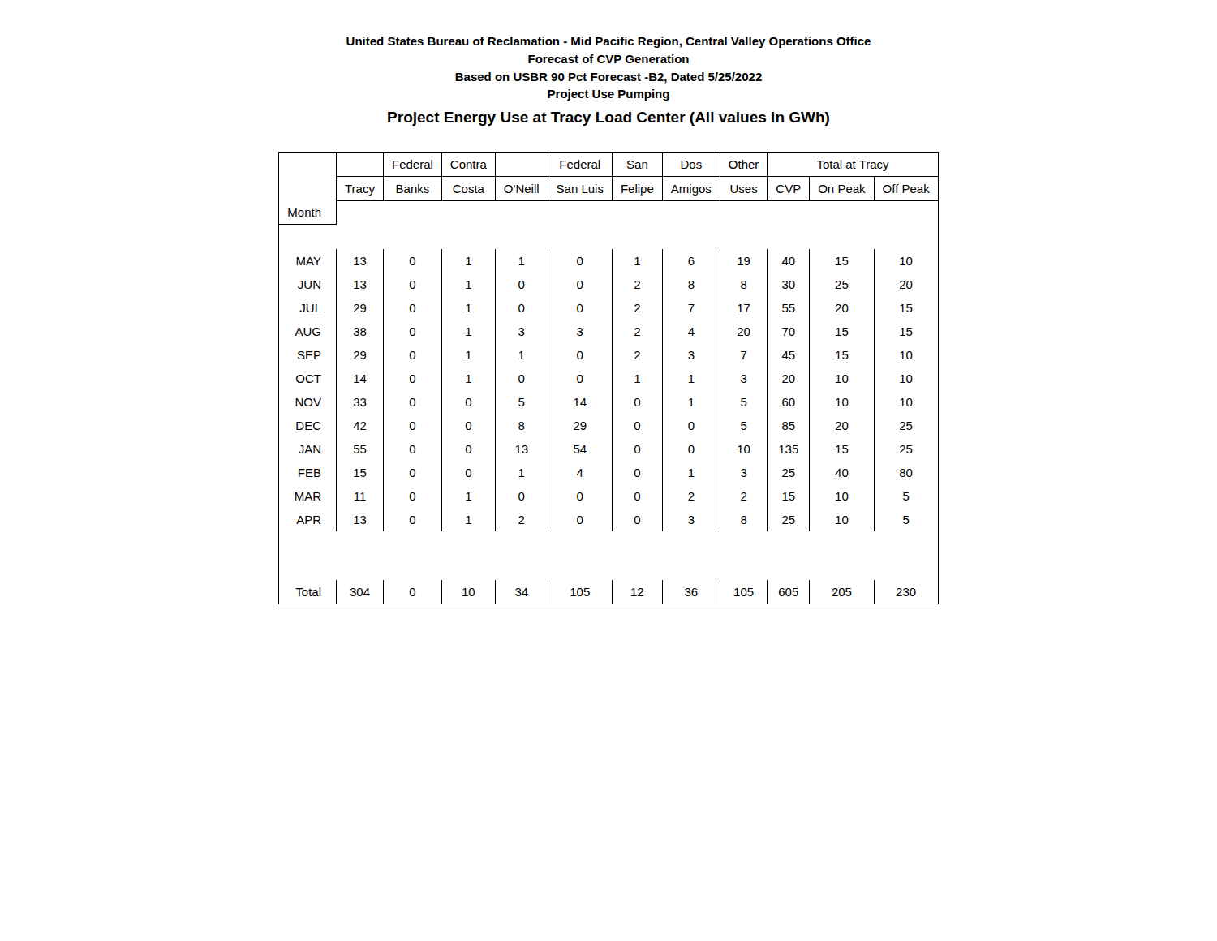United States Bureau of Reclamation - Mid Pacific Region, Central Valley Operations Office
Forecast of CVP Generation
Based on USBR 90 Pct Forecast -B2, Dated 5/25/2022
Project Use Pumping
Project Energy Use at Tracy Load Center (All values in GWh)
| | | Federal | Contra | | Federal | San | Dos | Other | Total at Tracy |
| --- | --- | --- | --- | --- | --- | --- | --- | --- | --- |
| Tracy | Banks | Costa | O'Neill | San Luis | Felipe | Amigos | Uses | CVP | On Peak | Off Peak |
| Month | |
| MAY | 13 | 0 | 1 | 1 | 0 | 1 | 6 | 19 | 40 | 15 | 10 |
| JUN | 13 | 0 | 1 | 0 | 0 | 2 | 8 | 8 | 30 | 25 | 20 |
| JUL | 29 | 0 | 1 | 0 | 0 | 2 | 7 | 17 | 55 | 20 | 15 |
| AUG | 38 | 0 | 1 | 3 | 3 | 2 | 4 | 20 | 70 | 15 | 15 |
| SEP | 29 | 0 | 1 | 1 | 0 | 2 | 3 | 7 | 45 | 15 | 10 |
| OCT | 14 | 0 | 1 | 0 | 0 | 1 | 1 | 3 | 20 | 10 | 10 |
| NOV | 33 | 0 | 0 | 5 | 14 | 0 | 1 | 5 | 60 | 10 | 10 |
| DEC | 42 | 0 | 0 | 8 | 29 | 0 | 0 | 5 | 85 | 20 | 25 |
| JAN | 55 | 0 | 0 | 13 | 54 | 0 | 0 | 10 | 135 | 15 | 25 |
| FEB | 15 | 0 | 0 | 1 | 4 | 0 | 1 | 3 | 25 | 40 | 80 |
| MAR | 11 | 0 | 1 | 0 | 0 | 0 | 2 | 2 | 15 | 10 | 5 |
| APR | 13 | 0 | 1 | 2 | 0 | 0 | 3 | 8 | 25 | 10 | 5 |
| Total | 304 | 0 | 10 | 34 | 105 | 12 | 36 | 105 | 605 | 205 | 230 |